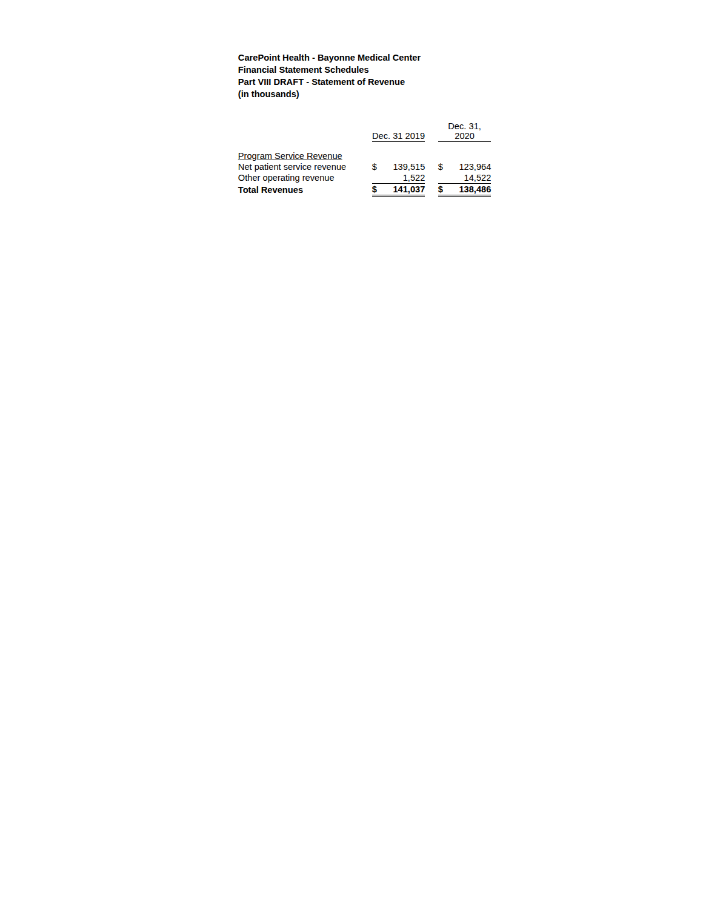CarePoint Health - Bayonne Medical Center
Financial Statement Schedules
Part VIII DRAFT - Statement of Revenue
(in thousands)
| | | Dec. 31 2019 | | Dec. 31, 2020 |
| --- | --- | --- | --- | --- |
| Program Service Revenue | |
| Net patient service revenue | | $ | 139,515 | | $ | 123,964 |
| Other operating revenue | | | 1,522 | | | 14,522 |
| Total Revenues | | $ | 141,037 | | $ | 138,486 |